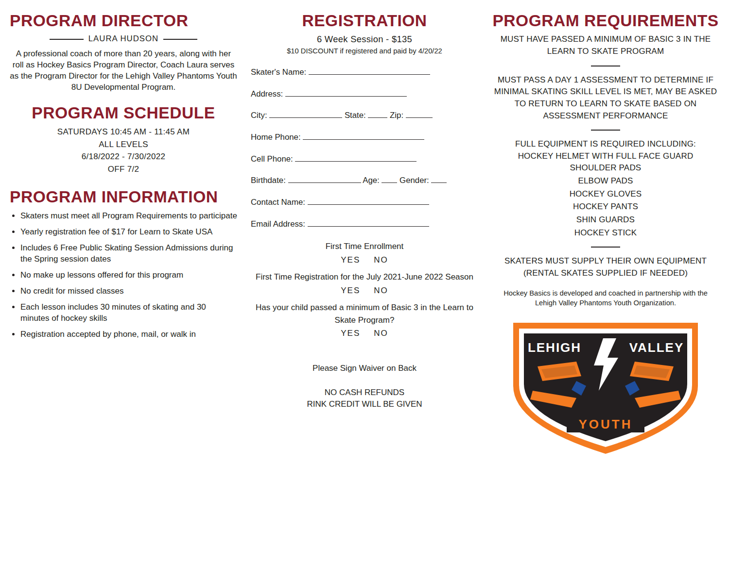Program Director
Laura Hudson
A professional coach of more than 20 years, along with her roll as Hockey Basics Program Director, Coach Laura serves as the Program Director for the Lehigh Valley Phantoms Youth 8U Developmental Program.
Program Schedule
Saturdays 10:45 AM - 11:45 AM
All Levels
6/18/2022 - 7/30/2022
Off 7/2
Program Information
Skaters must meet all Program Requirements to participate
Yearly registration fee of $17 for Learn to Skate USA
Includes 6 Free Public Skating Session Admissions during the Spring session dates
No make up lessons offered for this program
No credit for missed classes
Each lesson includes 30 minutes of skating and 30 minutes of hockey skills
Registration accepted by phone, mail, or walk in
Registration
6 Week Session - $135
$10 DISCOUNT if registered and paid by 4/20/22
Skater's Name:
Address:
City: State: Zip:
Home Phone:
Cell Phone:
Birthdate: Age: Gender:
Contact Name:
Email Address:
First Time Enrollment
YES NO
First Time Registration for the July 2021-June 2022 Season
YES NO
Has your child passed a minimum of Basic 3 in the Learn to Skate Program?
YES NO
Please Sign Waiver on Back
NO CASH REFUNDS
RINK CREDIT WILL BE GIVEN
Program Requirements
Must have passed a minimum of Basic 3 in the Learn to Skate Program
Must pass a Day 1 assessment to determine if minimal skating skill level is met, may be asked to return to Learn to Skate based on assessment performance
Full equipment is required including:
Hockey helmet with full face guard
Shoulder Pads
Elbow Pads
Hockey Gloves
Hockey Pants
Shin Guards
Hockey Stick
Skaters must supply their own equipment
(Rental skates supplied if needed)
Hockey Basics is developed and coached in partnership with the Lehigh Valley Phantoms Youth Organization.
LEHIGH VALLEY YOUTH